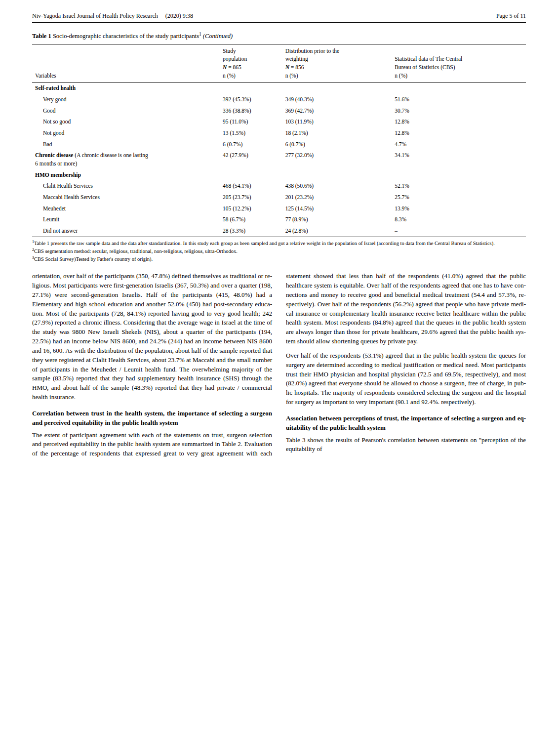Niv-Yagoda Israel Journal of Health Policy Research (2020) 9:38
Page 5 of 11
Table 1 Socio-demographic characteristics of the study participants1 (Continued)
| Variables | Study population N = 865 n (%) | Distribution prior to the weighting N = 856 n (%) | Statistical data of The Central Bureau of Statistics (CBS) n (%) |
| --- | --- | --- | --- |
| Self-rated health | | | |
| Very good | 392 (45.3%) | 349 (40.3%) | 51.6% |
| Good | 336 (38.8%) | 369 (42.7%) | 30.7% |
| Not so good | 95 (11.0%) | 103 (11.9%) | 12.8% |
| Not good | 13 (1.5%) | 18 (2.1%) | 12.8% |
| Bad | 6 (0.7%) | 6 (0.7%) | 4.7% |
| Chronic disease (A chronic disease is one lasting 6 months or more) | 42 (27.9%) | 277 (32.0%) | 34.1% |
| HMO membership | | | |
| Clalit Health Services | 468 (54.1%) | 438 (50.6%) | 52.1% |
| Maccabi Health Services | 205 (23.7%) | 201 (23.2%) | 25.7% |
| Meuhedet | 105 (12.2%) | 125 (14.5%) | 13.9% |
| Leumit | 58 (6.7%) | 77 (8.9%) | 8.3% |
| Did not answer | 28 (3.3%) | 24 (2.8%) | – |
1Table 1 presents the raw sample data and the data after standardization. In this study each group as been sampled and got a relative weight in the population of Israel (according to data from the Central Bureau of Statistics).
2CBS segmentation method: secular, religious, traditional, non-religious, religious, ultra-Orthodox.
3CBS Social Survey)Tested by Father's country of origin).
orientation, over half of the participants (350, 47.8%) defined themselves as traditional or religious. Most participants were first-generation Israelis (367, 50.3%) and over a quarter (198, 27.1%) were second-generation Israelis. Half of the participants (415, 48.0%) had a Elementary and high school education and another 52.0% (450) had post-secondary education. Most of the participants (728, 84.1%) reported having good to very good health; 242 (27.9%) reported a chronic illness. Considering that the average wage in Israel at the time of the study was 9800 New Israeli Shekels (NIS), about a quarter of the participants (194, 22.5%) had an income below NIS 8600, and 24.2% (244) had an income between NIS 8600 and 16, 600. As with the distribution of the population, about half of the sample reported that they were registered at Clalit Health Services, about 23.7% at Maccabi and the small number of participants in the Meuhedet / Leumit health fund. The overwhelming majority of the sample (83.5%) reported that they had supplementary health insurance (SHS) through the HMO, and about half of the sample (48.3%) reported that they had private / commercial health insurance.
Correlation between trust in the health system, the importance of selecting a surgeon and perceived equitability in the public health system
The extent of participant agreement with each of the statements on trust, surgeon selection and perceived equitability in the public health system are summarized in Table 2. Evaluation of the percentage of respondents that expressed great to very great agreement with each statement showed that less than half of the respondents (41.0%) agreed that the public healthcare system is equitable. Over half of the respondents agreed that one has to have connections and money to receive good and beneficial medical treatment (54.4 and 57.3%, respectively). Over half of the respondents (56.2%) agreed that people who have private medical insurance or complementary health insurance receive better healthcare within the public health system. Most respondents (84.8%) agreed that the queues in the public health system are always longer than those for private healthcare, 29.6% agreed that the public health system should allow shortening queues by private pay.
Over half of the respondents (53.1%) agreed that in the public health system the queues for surgery are determined according to medical justification or medical need. Most participants trust their HMO physician and hospital physician (72.5 and 69.5%, respectively), and most (82.0%) agreed that everyone should be allowed to choose a surgeon, free of charge, in public hospitals. The majority of respondents considered selecting the surgeon and the hospital for surgery as important to very important (90.1 and 92.4%. respectively).
Association between perceptions of trust, the importance of selecting a surgeon and equitability of the public health system
Table 3 shows the results of Pearson's correlation between statements on "perception of the equitability of